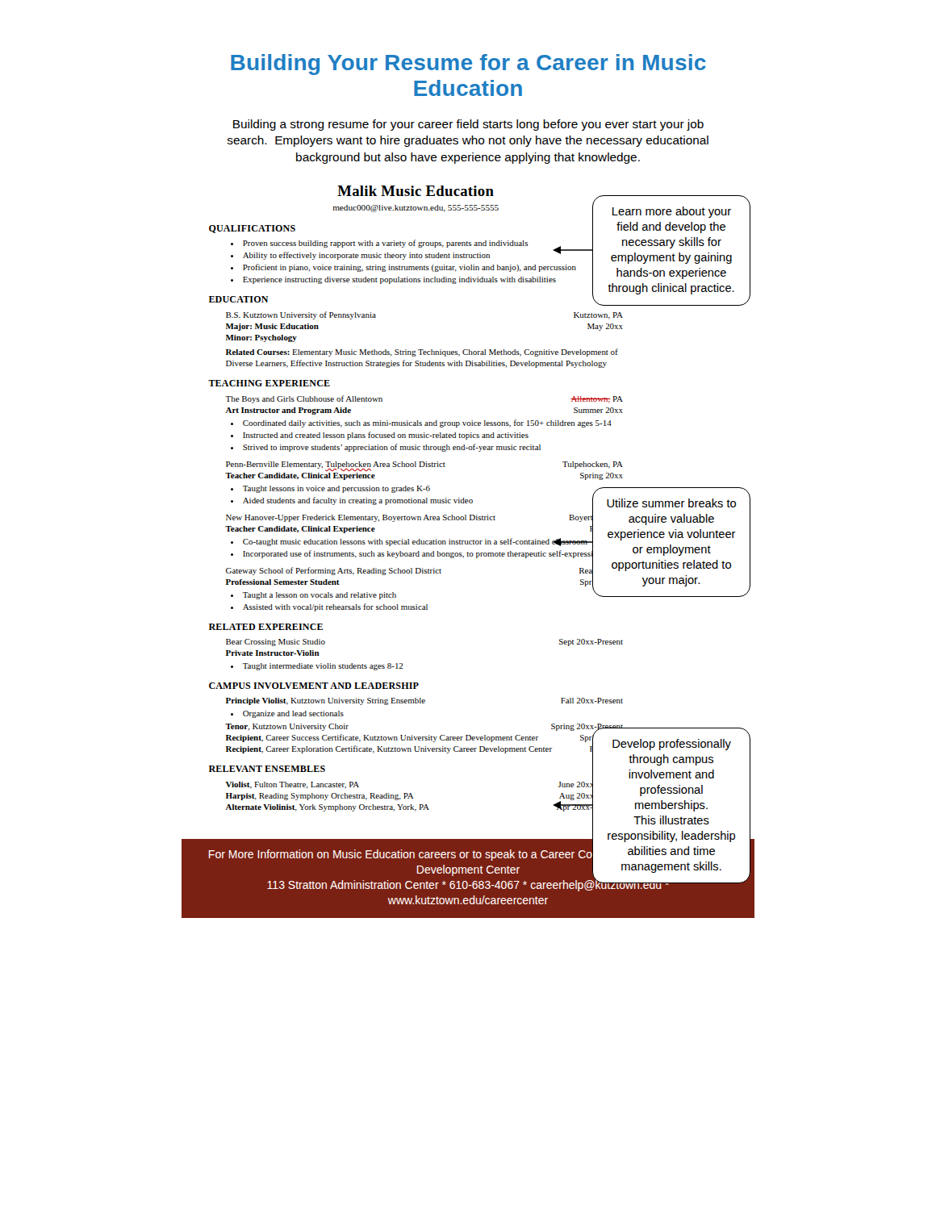Building Your Resume for a Career in Music Education
Building a strong resume for your career field starts long before you ever start your job search. Employers want to hire graduates who not only have the necessary educational background but also have experience applying that knowledge.
Learn more about your field and develop the necessary skills for employment by gaining hands-on experience through clinical practice.
Utilize summer breaks to acquire valuable experience via volunteer or employment opportunities related to your major.
Develop professionally through campus involvement and professional memberships.
This illustrates responsibility, leadership abilities and time management skills.
Malik Music Education
meduc000@live.kutztown.edu, 555-555-5555
Qualifications
Proven success building rapport with a variety of groups, parents and individuals
Ability to effectively incorporate music theory into student instruction
Proficient in piano, voice training, string instruments (guitar, violin and banjo), and percussion
Experience instructing diverse student populations including individuals with disabilities
Education
B.S. Kutztown University of Pennsylvania
Kutztown, PA
Major: Music Education
May 20xx
Minor: Psychology
Related Courses: Elementary Music Methods, String Techniques, Choral Methods, Cognitive Development of Diverse Learners, Effective Instruction Strategies for Students with Disabilities, Developmental Psychology
Teaching Experience
The Boys and Girls Clubhouse of Allentown
Allentown, PA
Art Instructor and Program Aide
Summer 20xx
Coordinated daily activities, such as mini-musicals and group voice lessons, for 150+ children ages 5-14
Instructed and created lesson plans focused on music-related topics and activities
Strived to improve students’ appreciation of music through end-of-year music recital
Penn-Bernville Elementary, Tulpehocken Area School District
Tulpehocken, PA
Teacher Candidate, Clinical Experience
Spring 20xx
Taught lessons in voice and percussion to grades K-6
Aided students and faculty in creating a promotional music video
New Hanover-Upper Frederick Elementary, Boyertown Area School District
Boyertown, PA
Teacher Candidate, Clinical Experience
Fall 20xx
Co-taught music education lessons with special education instructor in a self-contained classroom
Incorporated use of instruments, such as keyboard and bongos, to promote therapeutic self-expression
Gateway School of Performing Arts, Reading School District
Reading, PA
Professional Semester Student
Spring 20xx
Taught a lesson on vocals and relative pitch
Assisted with vocal/pit rehearsals for school musical
Related Expereince
Bear Crossing Music Studio
Sept 20xx-Present
Private Instructor-Violin
Taught intermediate violin students ages 8-12
Campus Involvement and Leadership
Principle Violist, Kutztown University String Ensemble
Fall 20xx-Present
Organize and lead sectionals
Tenor, Kutztown University Choir
Spring 20xx-Present
Recipient, Career Success Certificate, Kutztown University Career Development Center
Spring 20xx
Recipient, Career Exploration Certificate, Kutztown University Career Development Center
Fall 20xx
Relevant Ensembles
Violist, Fulton Theatre, Lancaster, PA
June 20xx-Present
Harpist, Reading Symphony Orchestra, Reading, PA
Aug 20xx-Present
Alternate Violinist, York Symphony Orchestra, York, PA
Apr 20xx-Jul 20xx
For More Information on Music Education careers or to speak to a Career Counselor, contact KU Career Development Center
113 Stratton Administration Center * 610-683-4067 * careerhelp@kutztown.edu * www.kutztown.edu/careercenter